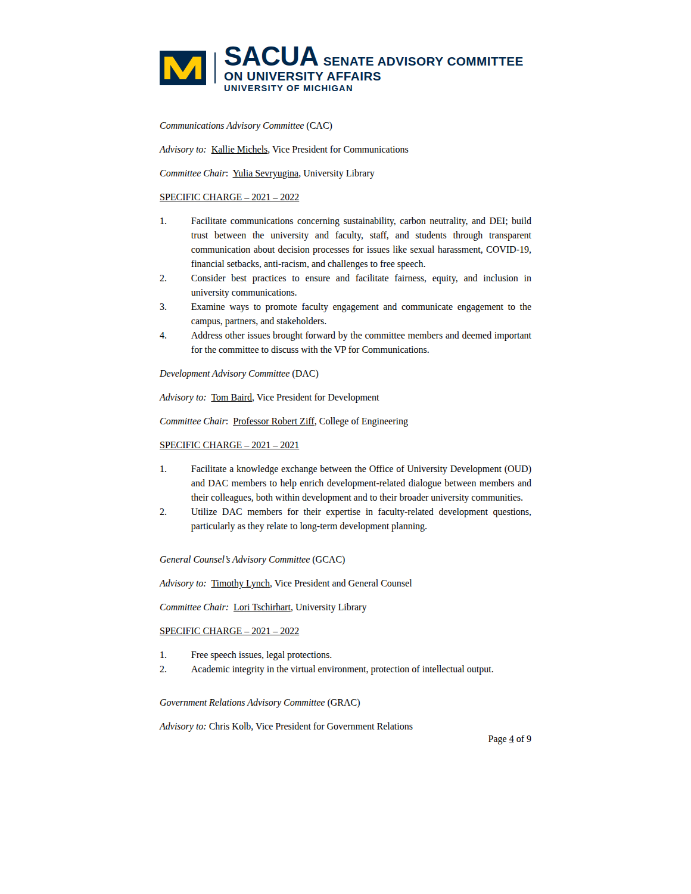SACUA SENATE ADVISORY COMMITTEE
ON UNIVERSITY AFFAIRS
UNIVERSITY OF MICHIGAN
Communications Advisory Committee (CAC)
Advisory to: Kallie Michels, Vice President for Communications
Committee Chair: Yulia Sevryugina, University Library
SPECIFIC CHARGE – 2021 – 2022
1. Facilitate communications concerning sustainability, carbon neutrality, and DEI; build trust between the university and faculty, staff, and students through transparent communication about decision processes for issues like sexual harassment, COVID-19, financial setbacks, anti-racism, and challenges to free speech.
2. Consider best practices to ensure and facilitate fairness, equity, and inclusion in university communications.
3. Examine ways to promote faculty engagement and communicate engagement to the campus, partners, and stakeholders.
4. Address other issues brought forward by the committee members and deemed important for the committee to discuss with the VP for Communications.
Development Advisory Committee (DAC)
Advisory to: Tom Baird, Vice President for Development
Committee Chair: Professor Robert Ziff, College of Engineering
SPECIFIC CHARGE – 2021 – 2021
1. Facilitate a knowledge exchange between the Office of University Development (OUD) and DAC members to help enrich development-related dialogue between members and their colleagues, both within development and to their broader university communities.
2. Utilize DAC members for their expertise in faculty-related development questions, particularly as they relate to long-term development planning.
General Counsel’s Advisory Committee (GCAC)
Advisory to: Timothy Lynch, Vice President and General Counsel
Committee Chair: Lori Tschirhart, University Library
SPECIFIC CHARGE – 2021 – 2022
1. Free speech issues, legal protections.
2. Academic integrity in the virtual environment, protection of intellectual output.
Government Relations Advisory Committee (GRAC)
Advisory to: Chris Kolb, Vice President for Government Relations
Page 4 of 9